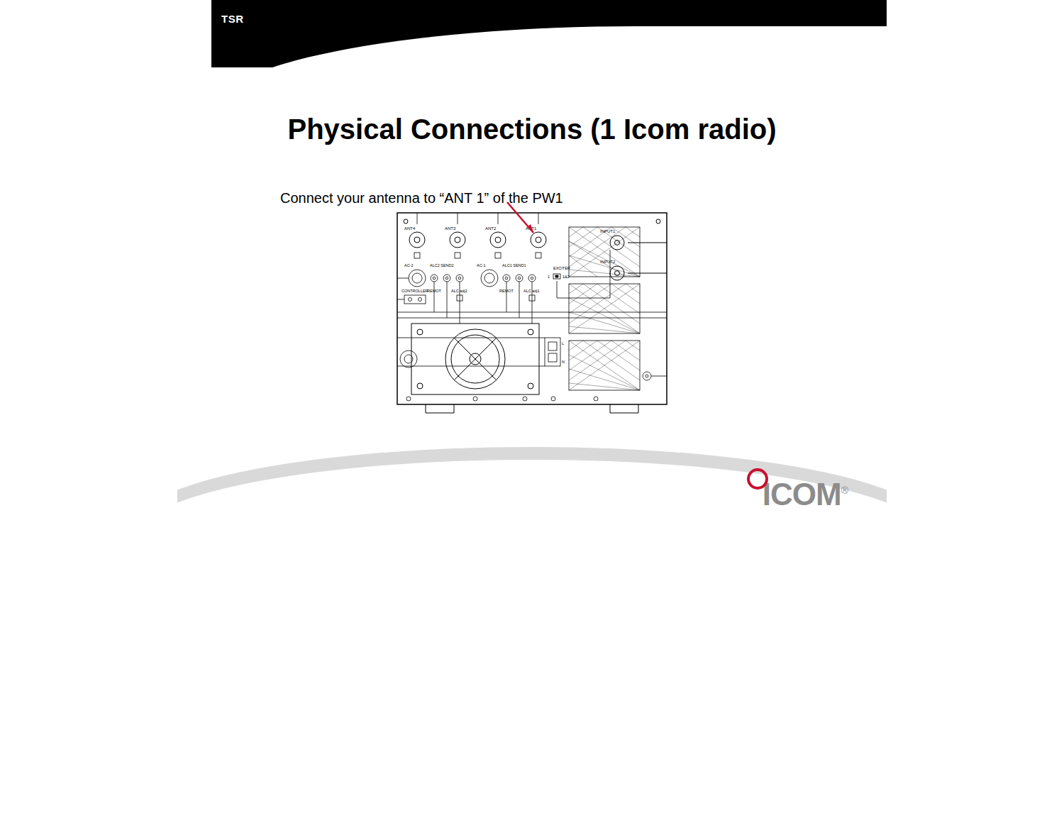TSR
Physical Connections (1 Icom radio)
Connect your antenna to “ANT 1” of the PW1
ANT4 ANT3 ANT2 ANT1 INPUT1 INPUT2 AC-2 ALC2 SEND2 AC-1 ALC1 SEND1 EXCITER 1 1&2 CONTROLLER REMOT ALC adj2 REMOT ALC adj1 L N
ICOM®